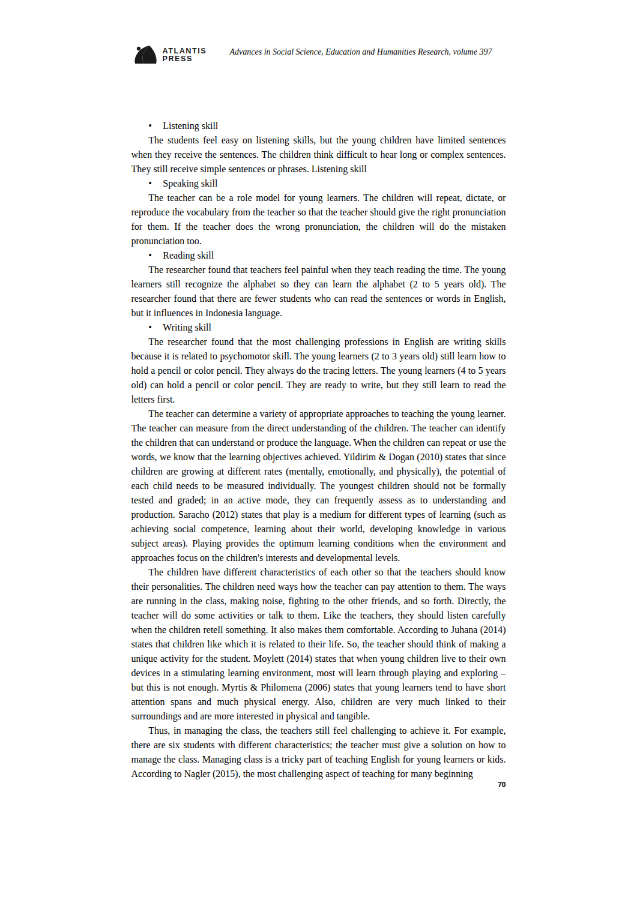ATLANTIS PRESS
Advances in Social Science, Education and Humanities Research, volume 397
Listening skill
The students feel easy on listening skills, but the young children have limited sentences when they receive the sentences. The children think difficult to hear long or complex sentences. They still receive simple sentences or phrases. Listening skill
Speaking skill
The teacher can be a role model for young learners. The children will repeat, dictate, or reproduce the vocabulary from the teacher so that the teacher should give the right pronunciation for them. If the teacher does the wrong pronunciation, the children will do the mistaken pronunciation too.
Reading skill
The researcher found that teachers feel painful when they teach reading the time. The young learners still recognize the alphabet so they can learn the alphabet (2 to 5 years old). The researcher found that there are fewer students who can read the sentences or words in English, but it influences in Indonesia language.
Writing skill
The researcher found that the most challenging professions in English are writing skills because it is related to psychomotor skill. The young learners (2 to 3 years old) still learn how to hold a pencil or color pencil. They always do the tracing letters. The young learners (4 to 5 years old) can hold a pencil or color pencil. They are ready to write, but they still learn to read the letters first.
The teacher can determine a variety of appropriate approaches to teaching the young learner. The teacher can measure from the direct understanding of the children. The teacher can identify the children that can understand or produce the language. When the children can repeat or use the words, we know that the learning objectives achieved. Yildirim & Dogan (2010) states that since children are growing at different rates (mentally, emotionally, and physically), the potential of each child needs to be measured individually. The youngest children should not be formally tested and graded; in an active mode, they can frequently assess as to understanding and production. Saracho (2012) states that play is a medium for different types of learning (such as achieving social competence, learning about their world, developing knowledge in various subject areas). Playing provides the optimum learning conditions when the environment and approaches focus on the children's interests and developmental levels.
The children have different characteristics of each other so that the teachers should know their personalities. The children need ways how the teacher can pay attention to them. The ways are running in the class, making noise, fighting to the other friends, and so forth. Directly, the teacher will do some activities or talk to them. Like the teachers, they should listen carefully when the children retell something. It also makes them comfortable. According to Juhana (2014) states that children like which it is related to their life. So, the teacher should think of making a unique activity for the student. Moylett (2014) states that when young children live to their own devices in a stimulating learning environment, most will learn through playing and exploring – but this is not enough. Myrtis & Philomena (2006) states that young learners tend to have short attention spans and much physical energy. Also, children are very much linked to their surroundings and are more interested in physical and tangible.
Thus, in managing the class, the teachers still feel challenging to achieve it. For example, there are six students with different characteristics; the teacher must give a solution on how to manage the class. Managing class is a tricky part of teaching English for young learners or kids. According to Nagler (2015), the most challenging aspect of teaching for many beginning
70